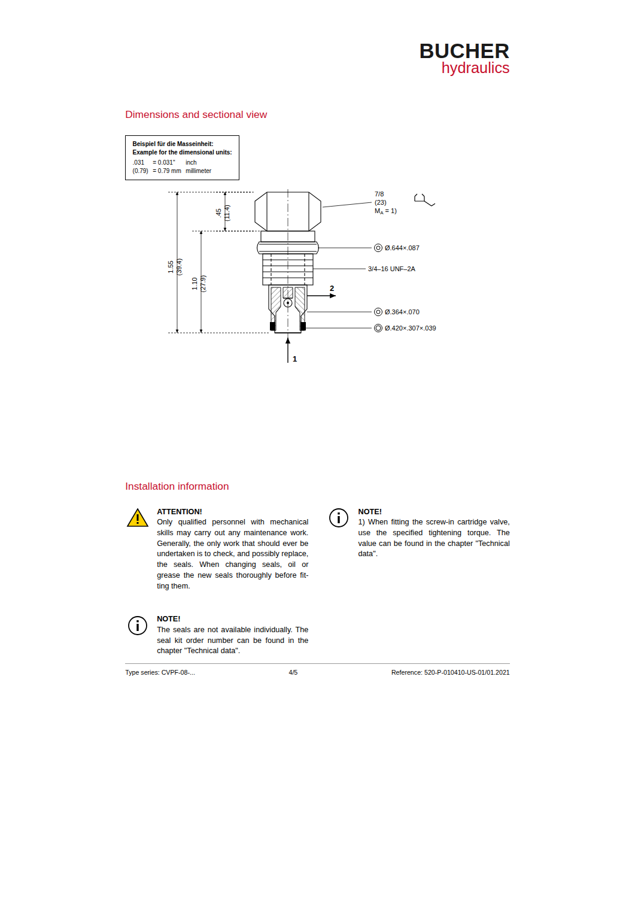BUCHER
hydraulics
Dimensions and sectional view
Beispiel für die Masseinheit:
Example for the dimensional units:
| .031 | = 0.031" | inch |
| (0.79) | = 0.79 mm | millimeter |
1.55 (39.4) 1.10 (27.9) .45 (11.4) 7/8 (23) MA = 1) Ø.644×.087 3/4–16 UNF–2A 2 Ø.364×.070 Ø.420×.307×.039 1
Installation information
ATTENTION!
Only qualified personnel with mechanical skills may carry out any maintenance work. Generally, the only work that should ever be undertaken is to check, and possibly replace, the seals. When changing seals, oil or grease the new seals thoroughly before fitting them.
NOTE!
The seals are not available individually. The seal kit order number can be found in the chapter "Technical data".
NOTE!
1) When fitting the screw-in cartridge valve, use the specified tightening torque. The value can be found in the chapter "Technical data".
Type series: CVPF-08-...
4/5
Reference: 520-P-010410-US-01/01.2021